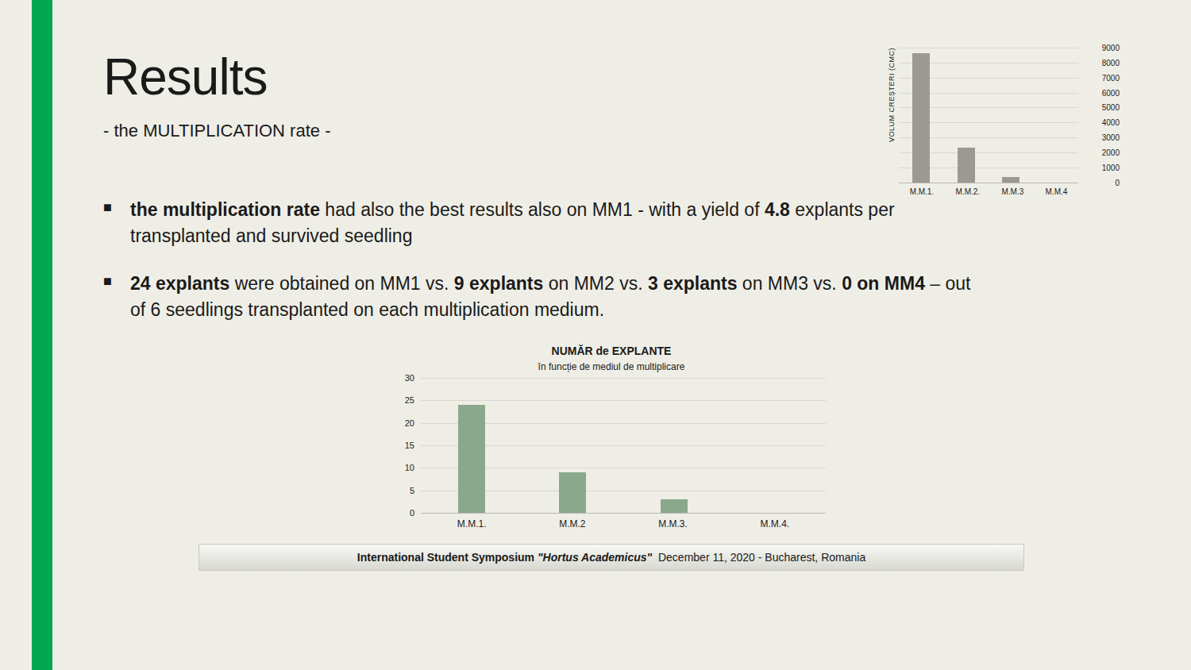Results
- the MULTIPLICATION rate -
VOLUM CREȘTERI (CMC)
9000
8000
7000
6000
5000
4000
3000
2000
1000
0
M.M.1. M.M.2. M.M.3 M.M.4
the multiplication rate had also the best results also on MM1 - with a yield of 4.8 explants per transplanted and survived seedling
24 explants were obtained on MM1 vs. 9 explants on MM2 vs. 3 explants on MM3 vs. 0 on MM4 – out of 6 seedlings transplanted on each multiplication medium.
NUMĂR de EXPLANTE
în funcție de mediul de multiplicare
30
25
20
15
10
5
0
M.M.1. M.M.2 M.M.3. M.M.4.
International Student Symposium "Hortus Academicus" December 11, 2020 - Bucharest, Romania